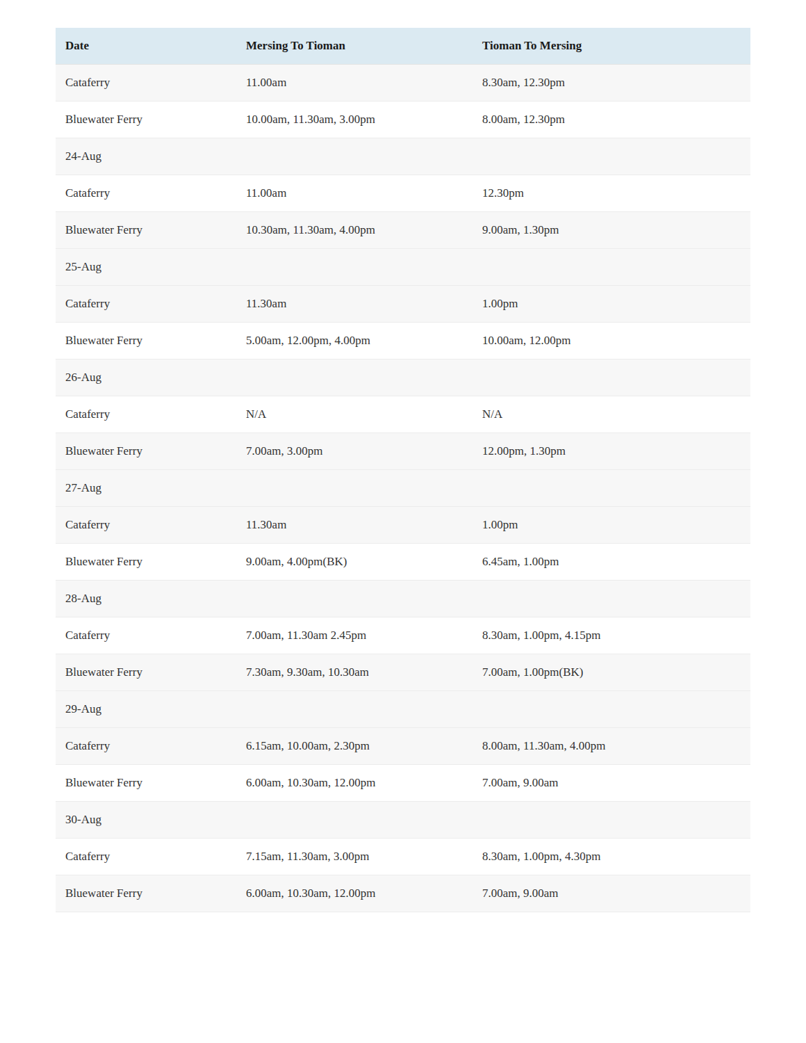| Date | Mersing To Tioman | Tioman To Mersing |
| --- | --- | --- |
| Cataferry | 11.00am | 8.30am, 12.30pm |
| Bluewater Ferry | 10.00am, 11.30am, 3.00pm | 8.00am, 12.30pm |
| 24-Aug | | |
| Cataferry | 11.00am | 12.30pm |
| Bluewater Ferry | 10.30am, 11.30am, 4.00pm | 9.00am, 1.30pm |
| 25-Aug | | |
| Cataferry | 11.30am | 1.00pm |
| Bluewater Ferry | 5.00am, 12.00pm, 4.00pm | 10.00am, 12.00pm |
| 26-Aug | | |
| Cataferry | N/A | N/A |
| Bluewater Ferry | 7.00am, 3.00pm | 12.00pm, 1.30pm |
| 27-Aug | | |
| Cataferry | 11.30am | 1.00pm |
| Bluewater Ferry | 9.00am, 4.00pm(BK) | 6.45am, 1.00pm |
| 28-Aug | | |
| Cataferry | 7.00am, 11.30am 2.45pm | 8.30am, 1.00pm, 4.15pm |
| Bluewater Ferry | 7.30am, 9.30am, 10.30am | 7.00am, 1.00pm(BK) |
| 29-Aug | | |
| Cataferry | 6.15am, 10.00am, 2.30pm | 8.00am, 11.30am, 4.00pm |
| Bluewater Ferry | 6.00am, 10.30am, 12.00pm | 7.00am, 9.00am |
| 30-Aug | | |
| Cataferry | 7.15am, 11.30am, 3.00pm | 8.30am, 1.00pm, 4.30pm |
| Bluewater Ferry | 6.00am, 10.30am, 12.00pm | 7.00am, 9.00am |